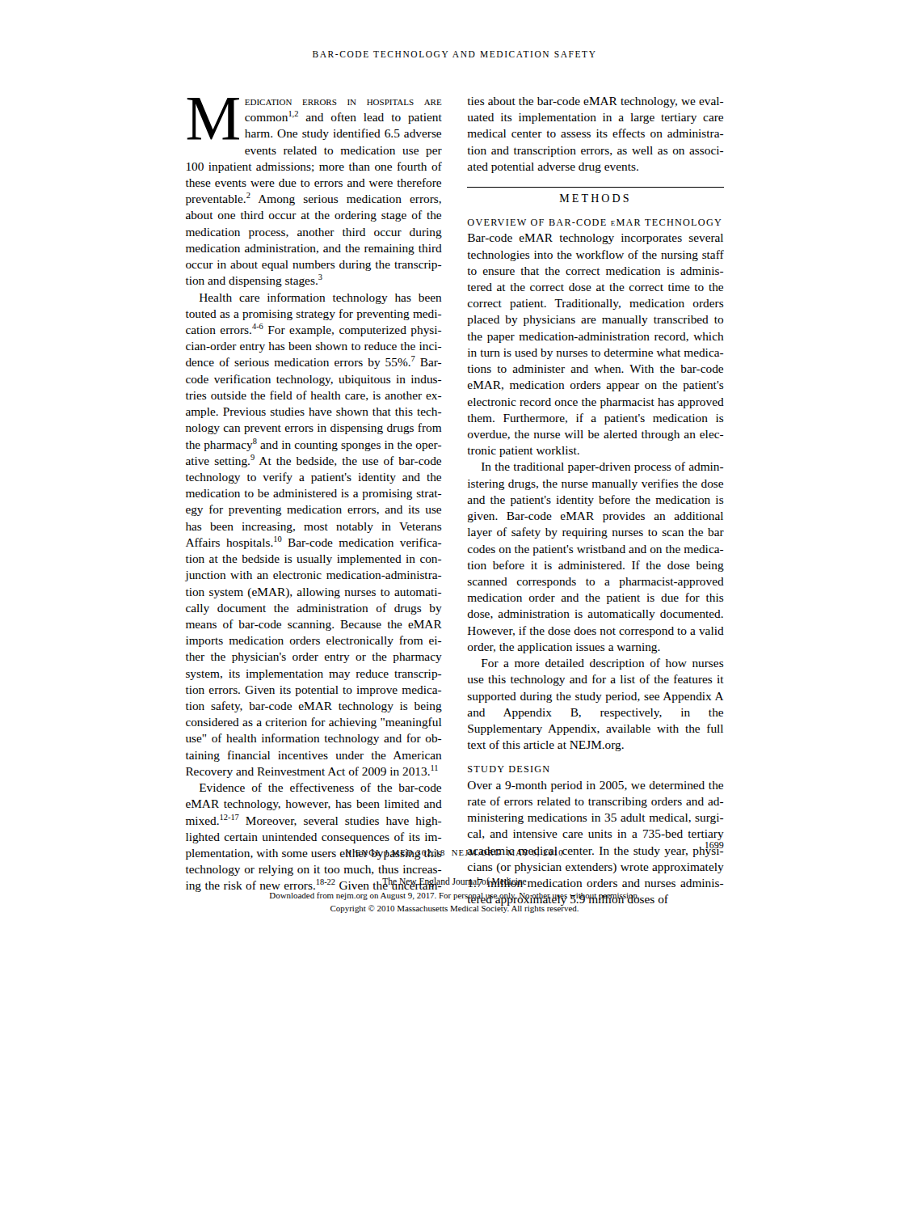Bar-Code Technology and Medication Safety
Medication errors in hospitals are common1,2 and often lead to patient harm. One study identified 6.5 adverse events related to medication use per 100 inpatient admissions; more than one fourth of these events were due to errors and were therefore preventable.2 Among serious medication errors, about one third occur at the ordering stage of the medication process, another third occur during medication administration, and the remaining third occur in about equal numbers during the transcription and dispensing stages.3
Health care information technology has been touted as a promising strategy for preventing medication errors.4-6 For example, computerized physician-order entry has been shown to reduce the incidence of serious medication errors by 55%.7 Bar-code verification technology, ubiquitous in industries outside the field of health care, is another example. Previous studies have shown that this technology can prevent errors in dispensing drugs from the pharmacy8 and in counting sponges in the operative setting.9 At the bedside, the use of bar-code technology to verify a patient's identity and the medication to be administered is a promising strategy for preventing medication errors, and its use has been increasing, most notably in Veterans Affairs hospitals.10 Bar-code medication verification at the bedside is usually implemented in conjunction with an electronic medication-administration system (eMAR), allowing nurses to automatically document the administration of drugs by means of bar-code scanning. Because the eMAR imports medication orders electronically from either the physician's order entry or the pharmacy system, its implementation may reduce transcription errors. Given its potential to improve medication safety, bar-code eMAR technology is being considered as a criterion for achieving "meaningful use" of health information technology and for obtaining financial incentives under the American Recovery and Reinvestment Act of 2009 in 2013.11
Evidence of the effectiveness of the bar-code eMAR technology, however, has been limited and mixed.12-17 Moreover, several studies have highlighted certain unintended consequences of its implementation, with some users either bypassing this technology or relying on it too much, thus increasing the risk of new errors.18-22 Given the uncertainties about the bar-code eMAR technology, we evaluated its implementation in a large tertiary care medical center to assess its effects on administration and transcription errors, as well as on associated potential adverse drug events.
Methods
Overview of Bar-Code e MAR Technology
Bar-code eMAR technology incorporates several technologies into the workflow of the nursing staff to ensure that the correct medication is administered at the correct dose at the correct time to the correct patient. Traditionally, medication orders placed by physicians are manually transcribed to the paper medication-administration record, which in turn is used by nurses to determine what medications to administer and when. With the bar-code eMAR, medication orders appear on the patient's electronic record once the pharmacist has approved them. Furthermore, if a patient's medication is overdue, the nurse will be alerted through an electronic patient worklist.
In the traditional paper-driven process of administering drugs, the nurse manually verifies the dose and the patient's identity before the medication is given. Bar-code eMAR provides an additional layer of safety by requiring nurses to scan the bar codes on the patient's wristband and on the medication before it is administered. If the dose being scanned corresponds to a pharmacist-approved medication order and the patient is due for this dose, administration is automatically documented. However, if the dose does not correspond to a valid order, the application issues a warning.
For a more detailed description of how nurses use this technology and for a list of the features it supported during the study period, see Appendix A and Appendix B, respectively, in the Supplementary Appendix, available with the full text of this article at NEJM.org.
Study Design
Over a 9-month period in 2005, we determined the rate of errors related to transcribing orders and administering medications in 35 adult medical, surgical, and intensive care units in a 735-bed tertiary academic medical center. In the study year, physicians (or physician extenders) wrote approximately 1.7 million medication orders and nurses administered approximately 5.9 million doses of
1699
n engl j med 362;18 nejm.org may 6, 2010
The New England Journal of Medicine
Downloaded from nejm.org on August 9, 2017. For personal use only. No other uses without permission.
Copyright © 2010 Massachusetts Medical Society. All rights reserved.